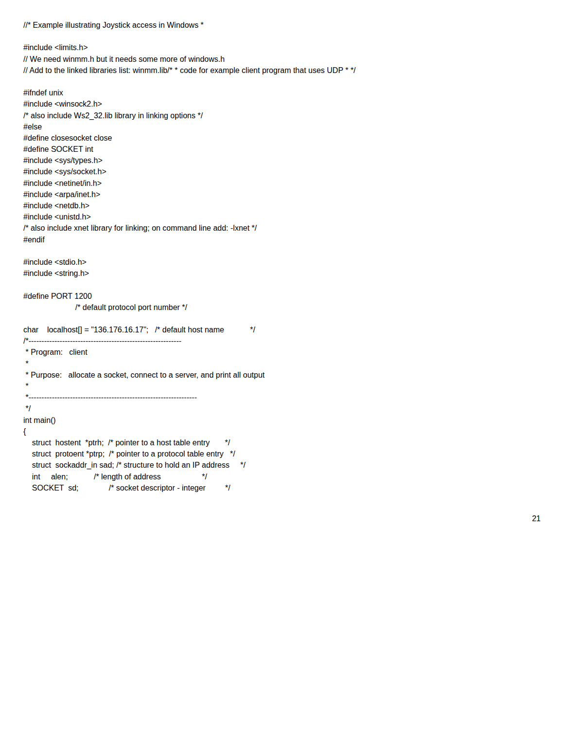//* Example illustrating Joystick access in Windows *

#include <limits.h>
// We need winmm.h but it needs some more of windows.h
// Add to the linked libraries list: winmm.lib/* * code for example client program that uses UDP * */

#ifndef unix
#include <winsock2.h>
/* also include Ws2_32.lib library in linking options */
#else
#define closesocket close
#define SOCKET int
#include <sys/types.h>
#include <sys/socket.h>
#include <netinet/in.h>
#include <arpa/inet.h>
#include <netdb.h>
#include <unistd.h>
/* also include xnet library for linking; on command line add: -lxnet */
#endif

#include <stdio.h>
#include <string.h>

#define PORT 1200
                        /* default protocol port number */

char    localhost[] = "136.176.16.17";   /* default host name            */
/*-----------------------------------------------------------
 * Program:   client
 *
 * Purpose:   allocate a socket, connect to a server, and print all output
 *
 *-----------------------------------------------------------------
 */
int main()
{
    struct  hostent  *ptrh;  /* pointer to a host table entry       */
    struct  protoent *ptrp;  /* pointer to a protocol table entry   */
    struct  sockaddr_in sad; /* structure to hold an IP address     */
    int     alen;            /* length of address                   */
    SOCKET  sd;              /* socket descriptor - integer         */
21